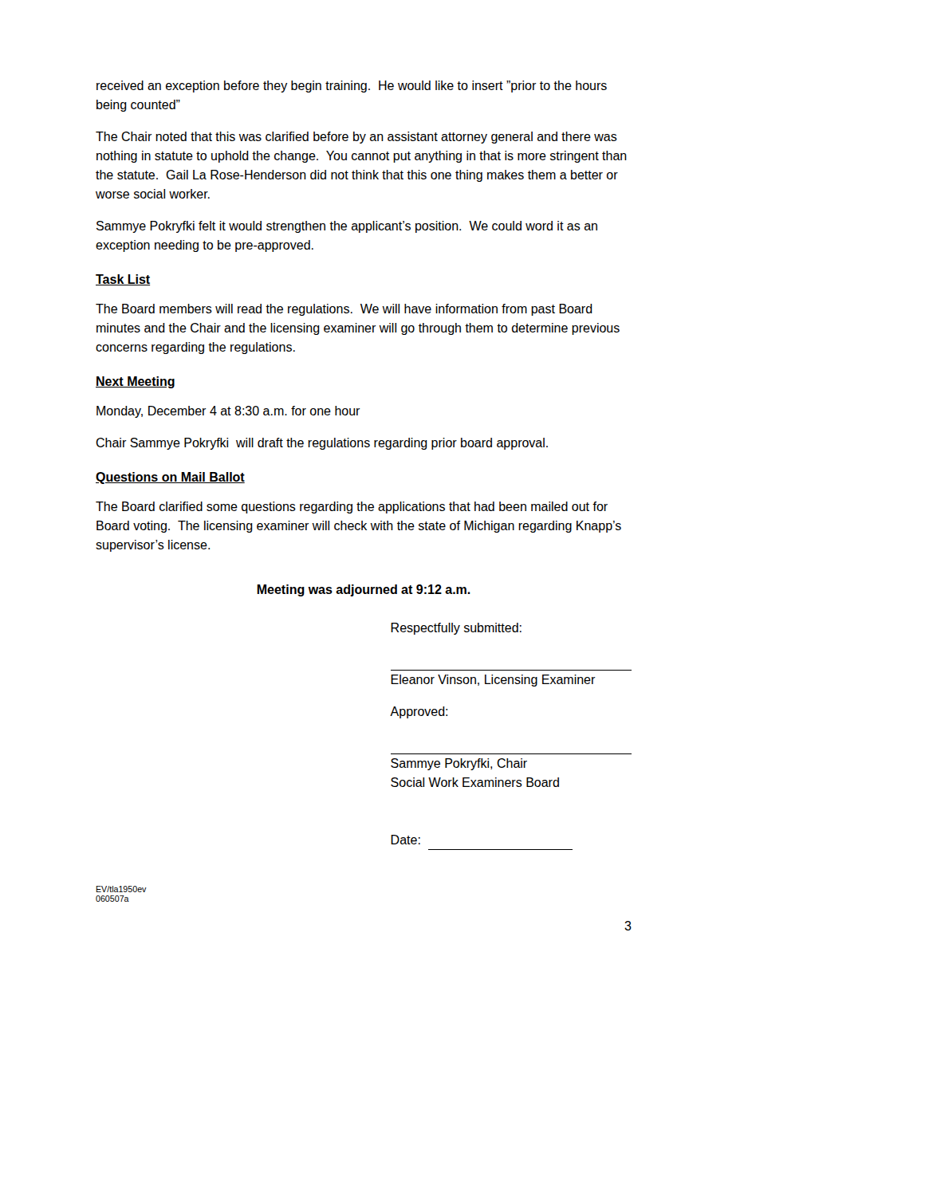received an exception before they begin training. He would like to insert ”prior to the hours being counted”
The Chair noted that this was clarified before by an assistant attorney general and there was nothing in statute to uphold the change. You cannot put anything in that is more stringent than the statute. Gail La Rose-Henderson did not think that this one thing makes them a better or worse social worker.
Sammye Pokryfki felt it would strengthen the applicant’s position. We could word it as an exception needing to be pre-approved.
Task List
The Board members will read the regulations. We will have information from past Board minutes and the Chair and the licensing examiner will go through them to determine previous concerns regarding the regulations.
Next Meeting
Monday, December 4 at 8:30 a.m. for one hour
Chair Sammye Pokryfki will draft the regulations regarding prior board approval.
Questions on Mail Ballot
The Board clarified some questions regarding the applications that had been mailed out for Board voting. The licensing examiner will check with the state of Michigan regarding Knapp’s supervisor’s license.
Meeting was adjourned at 9:12 a.m.
Respectfully submitted:
Eleanor Vinson, Licensing Examiner
Approved:
Sammye Pokryfki, Chair
Social Work Examiners Board
Date:
EV/tla1950ev
060507a
3